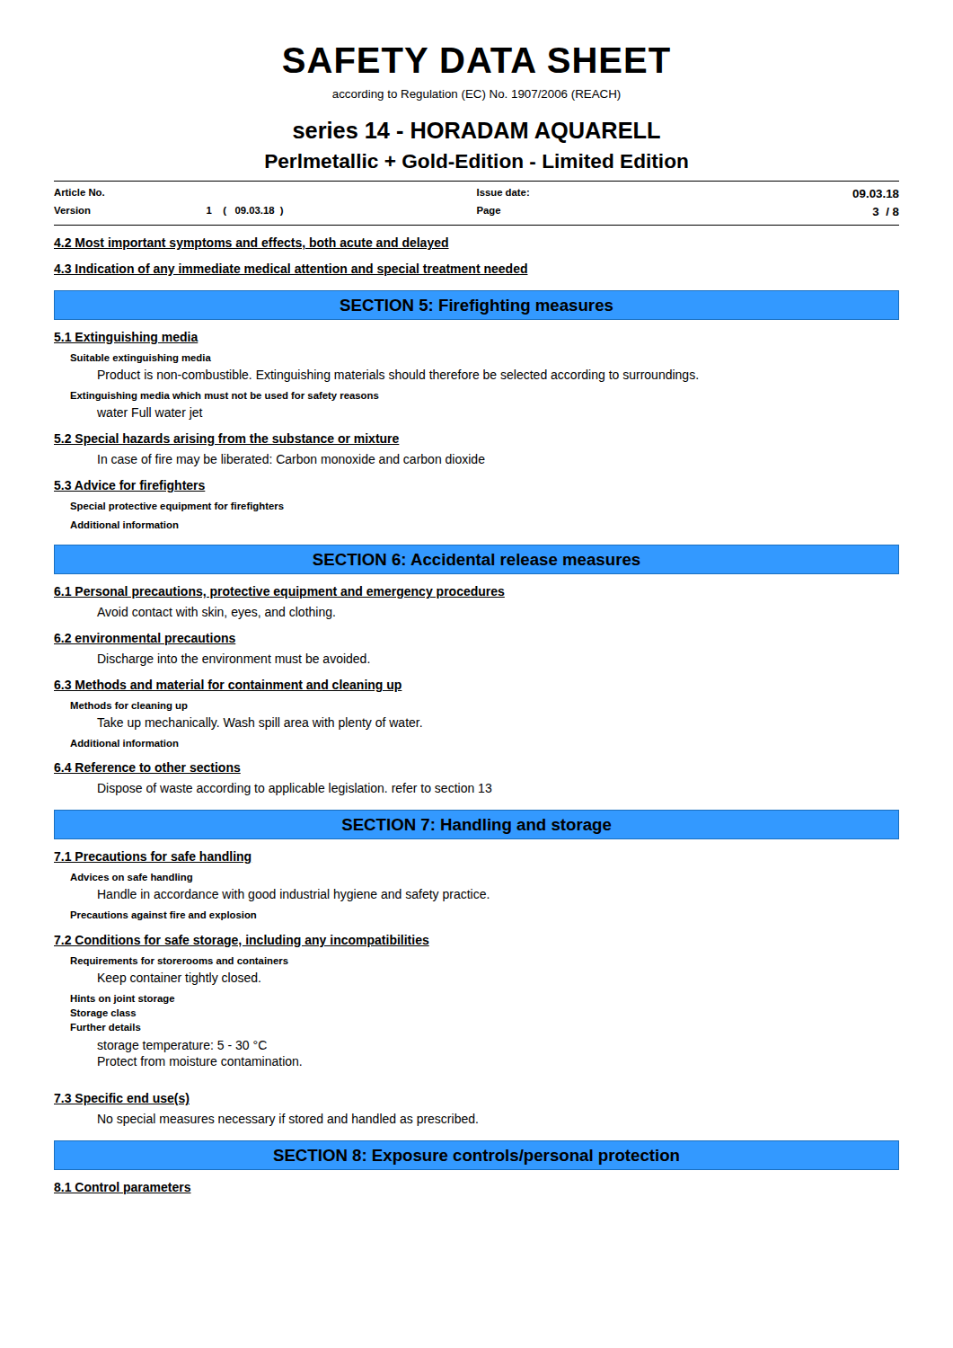SAFETY DATA SHEET
according to Regulation (EC) No. 1907/2006 (REACH)
series 14 - HORADAM AQUARELL
Perlmetallic + Gold-Edition - Limited Edition
| Article No. | | Issue date: | 09.03.18 |
| Version | 1 ( 09.03.18 ) | Page | 3 / 8 |
4.2 Most important symptoms and effects, both acute and delayed
4.3 Indication of any immediate medical attention and special treatment needed
SECTION 5: Firefighting measures
5.1 Extinguishing media
Suitable extinguishing media
Product is non-combustible. Extinguishing materials should therefore be selected according to surroundings.
Extinguishing media which must not be used for safety reasons
water Full water jet
5.2 Special hazards arising from the substance or mixture
In case of fire may be liberated: Carbon monoxide and carbon dioxide
5.3 Advice for firefighters
Special protective equipment for firefighters
Additional information
SECTION 6: Accidental release measures
6.1 Personal precautions, protective equipment and emergency procedures
Avoid contact with skin, eyes, and clothing.
6.2 environmental precautions
Discharge into the environment must be avoided.
6.3 Methods and material for containment and cleaning up
Methods for cleaning up
Take up mechanically. Wash spill area with plenty of water.
Additional information
6.4 Reference to other sections
Dispose of waste according to applicable legislation. refer to section 13
SECTION 7: Handling and storage
7.1 Precautions for safe handling
Advices on safe handling
Handle in accordance with good industrial hygiene and safety practice.
Precautions against fire and explosion
7.2 Conditions for safe storage, including any incompatibilities
Requirements for storerooms and containers
Keep container tightly closed.
Hints on joint storage
Storage class
Further details
storage temperature: 5 - 30 °C
Protect from moisture contamination.
7.3 Specific end use(s)
No special measures necessary if stored and handled as prescribed.
SECTION 8: Exposure controls/personal protection
8.1 Control parameters